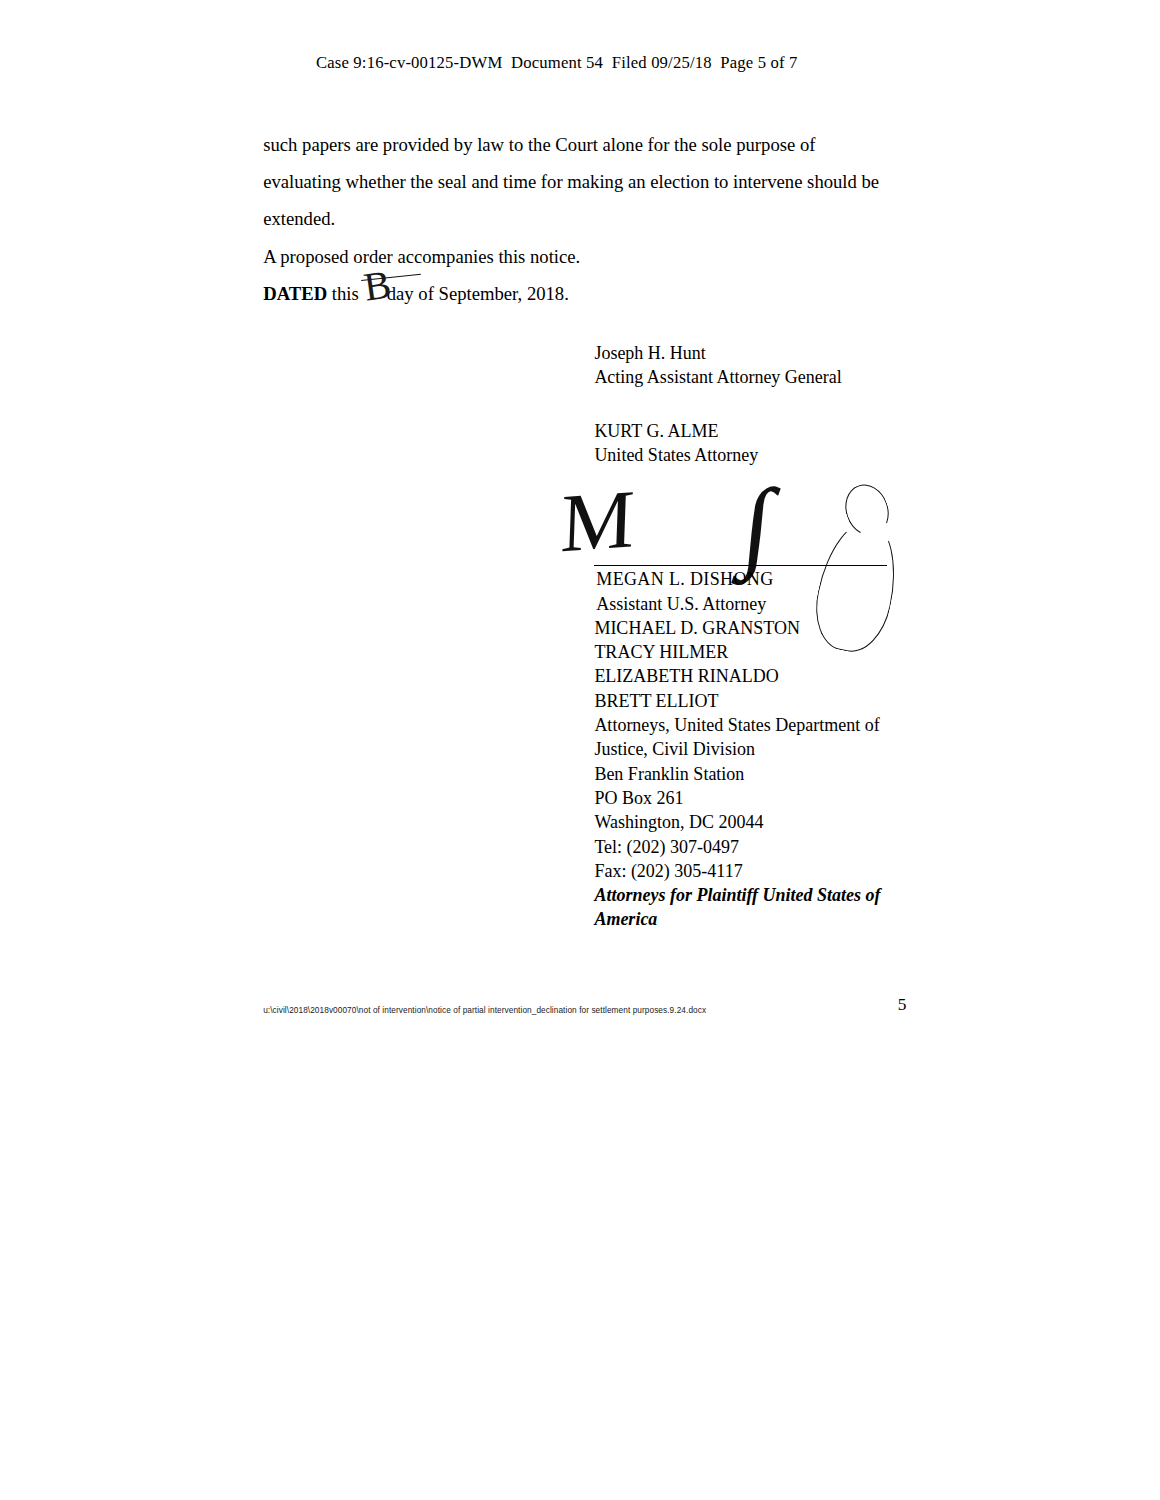Case 9:16-cv-00125-DWM Document 54 Filed 09/25/18 Page 5 of 7
such papers are provided by law to the Court alone for the sole purpose of
evaluating whether the seal and time for making an election to intervene should be
extended.
A proposed order accompanies this notice.
DATED this B day of September, 2018.
Joseph H. Hunt
Acting Assistant Attorney General
KURT G. ALME
United States Attorney
M
∫
MEGAN L. DISHONG
Assistant U.S. Attorney
MICHAEL D. GRANSTON
TRACY HILMER
ELIZABETH RINALDO
BRETT ELLIOT
Attorneys, United States Department of
Justice, Civil Division
Ben Franklin Station
PO Box 261
Washington, DC 20044
Tel: (202) 307-0497
Fax: (202) 305-4117
Attorneys for Plaintiff United States of
America
u:\civil\2018\2018v00070\not of intervention\notice of partial intervention_declination for settlement purposes.9.24.docx
5